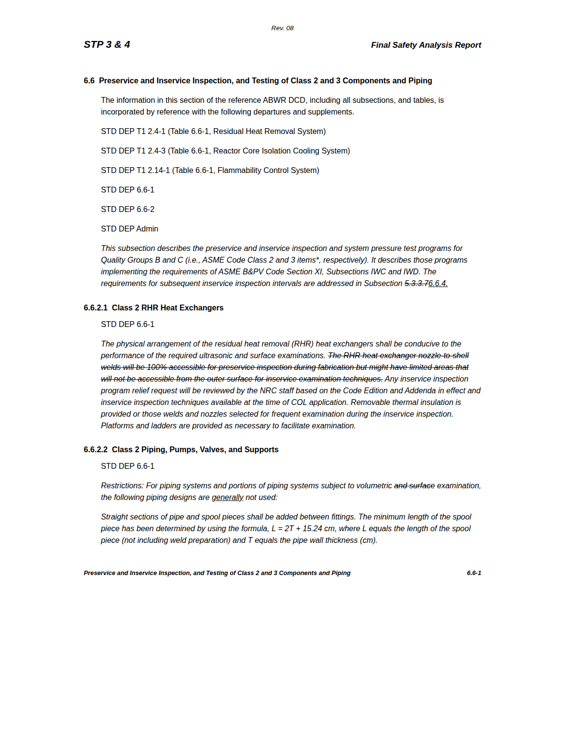Rev. 08
STP 3 & 4
Final Safety Analysis Report
6.6 Preservice and Inservice Inspection, and Testing of Class 2 and 3 Components and Piping
The information in this section of the reference ABWR DCD, including all subsections, and tables, is incorporated by reference with the following departures and supplements.
STD DEP T1 2.4-1 (Table 6.6-1, Residual Heat Removal System)
STD DEP T1 2.4-3 (Table 6.6-1, Reactor Core Isolation Cooling System)
STD DEP T1 2.14-1 (Table 6.6-1, Flammability Control System)
STD DEP 6.6-1
STD DEP 6.6-2
STD DEP Admin
This subsection describes the preservice and inservice inspection and system pressure test programs for Quality Groups B and C (i.e., ASME Code Class 2 and 3 items*, respectively). It describes those programs implementing the requirements of ASME B&PV Code Section XI, Subsections IWC and IWD. The requirements for subsequent inservice inspection intervals are addressed in Subsection 5.3.3.76.6.4.
6.6.2.1 Class 2 RHR Heat Exchangers
STD DEP 6.6-1
The physical arrangement of the residual heat removal (RHR) heat exchangers shall be conducive to the performance of the required ultrasonic and surface examinations. The RHR heat exchanger nozzle-to-shell welds will be 100% accessible for preservice inspection during fabrication but might have limited areas that will not be accessible from the outer surface for inservice examination techniques. Any inservice inspection program relief request will be reviewed by the NRC staff based on the Code Edition and Addenda in effect and inservice inspection techniques available at the time of COL application. Removable thermal insulation is provided or those welds and nozzles selected for frequent examination during the inservice inspection. Platforms and ladders are provided as necessary to facilitate examination.
6.6.2.2 Class 2 Piping, Pumps, Valves, and Supports
STD DEP 6.6-1
Restrictions: For piping systems and portions of piping systems subject to volumetric and surface examination, the following piping designs are generally not used:
Straight sections of pipe and spool pieces shall be added between fittings. The minimum length of the spool piece has been determined by using the formula, L = 2T + 15.24 cm, where L equals the length of the spool piece (not including weld preparation) and T equals the pipe wall thickness (cm).
Preservice and Inservice Inspection, and Testing of Class 2 and 3 Components and Piping
6.6-1